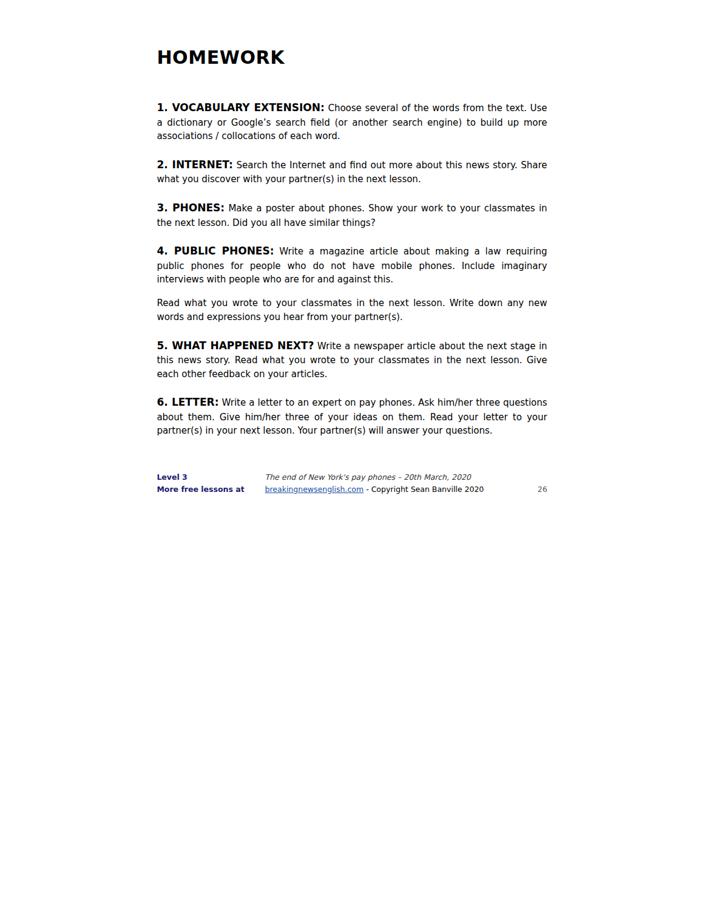HOMEWORK
1. VOCABULARY EXTENSION: Choose several of the words from the text. Use a dictionary or Google’s search field (or another search engine) to build up more associations / collocations of each word.
2. INTERNET: Search the Internet and find out more about this news story. Share what you discover with your partner(s) in the next lesson.
3. PHONES: Make a poster about phones. Show your work to your classmates in the next lesson. Did you all have similar things?
4. PUBLIC PHONES: Write a magazine article about making a law requiring public phones for people who do not have mobile phones. Include imaginary interviews with people who are for and against this.
Read what you wrote to your classmates in the next lesson. Write down any new words and expressions you hear from your partner(s).
5. WHAT HAPPENED NEXT? Write a newspaper article about the next stage in this news story. Read what you wrote to your classmates in the next lesson. Give each other feedback on your articles.
6. LETTER: Write a letter to an expert on pay phones. Ask him/her three questions about them. Give him/her three of your ideas on them. Read your letter to your partner(s) in your next lesson. Your partner(s) will answer your questions.
| Level 3 | The end of New York's pay phones – 20th March, 2020 | |
| More free lessons at | breakingnewsenglish.com - Copyright Sean Banville 2020 | 26 |